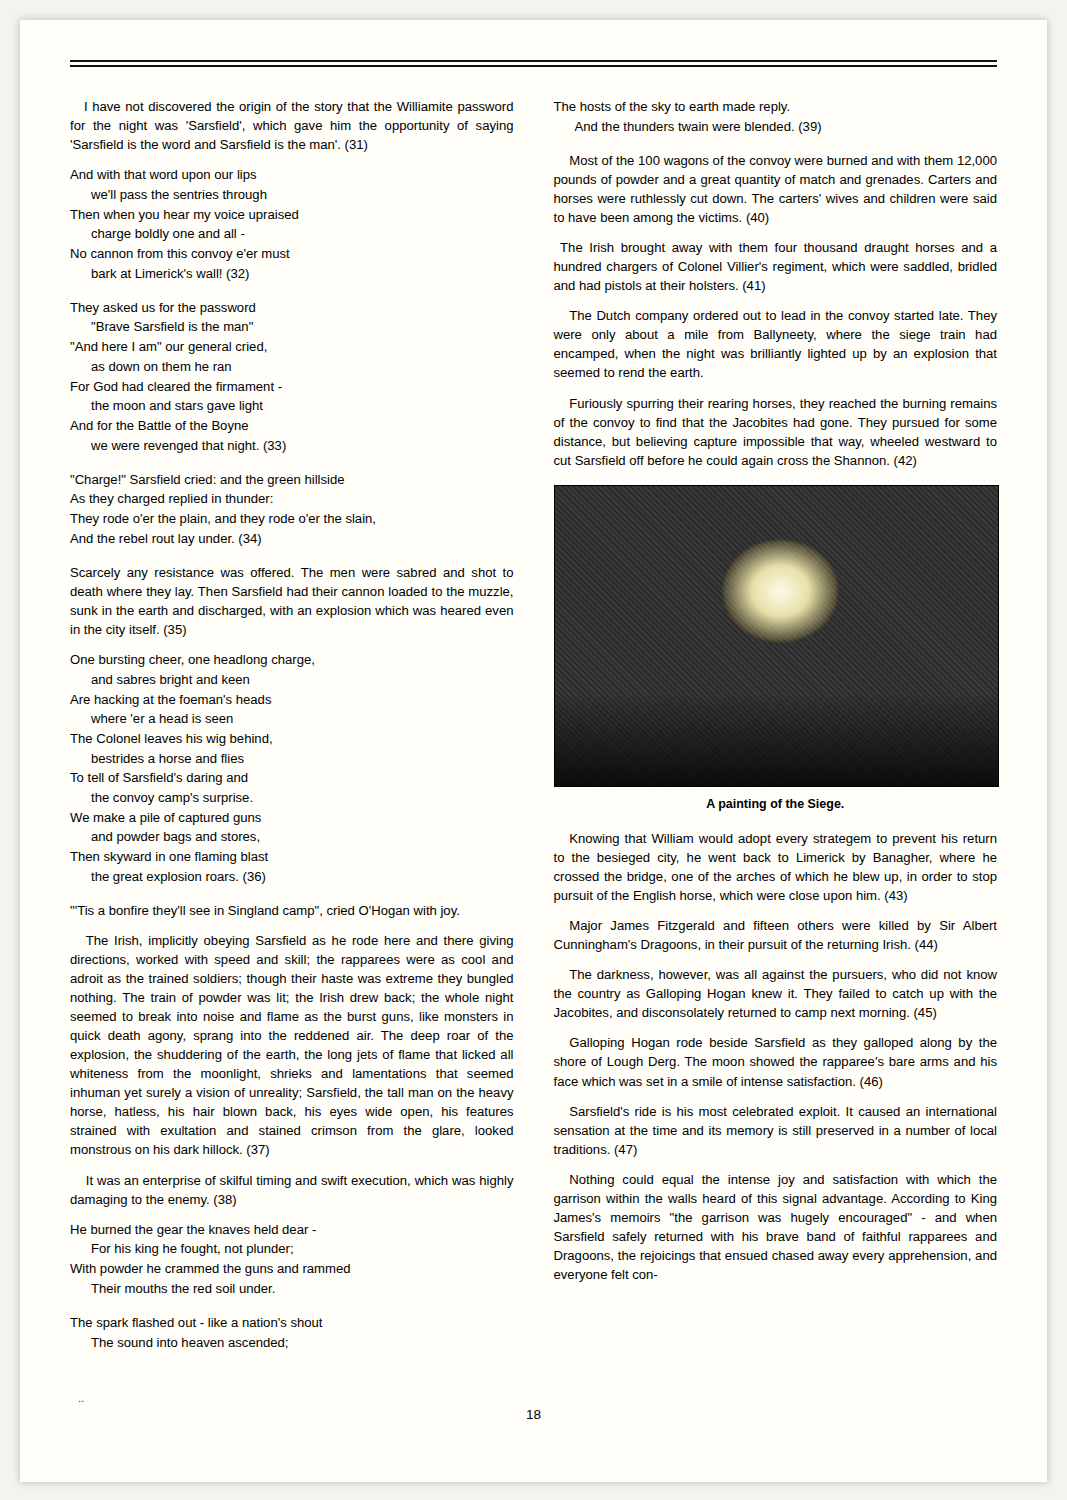I have not discovered the origin of the story that the Williamite password for the night was 'Sarsfield', which gave him the opportunity of saying 'Sarsfield is the word and Sarsfield is the man'. (31)
And with that word upon our lips we'll pass the sentries through Then when you hear my voice upraised charge boldly one and all - No cannon from this convoy e'er must bark at Limerick's wall! (32)
They asked us for the password "Brave Sarsfield is the man" "And here I am" our general cried, as down on them he ran For God had cleared the firmament - the moon and stars gave light And for the Battle of the Boyne we were revenged that night. (33)
"Charge!" Sarsfield cried: and the green hillside As they charged replied in thunder: They rode o'er the plain, and they rode o'er the slain, And the rebel rout lay under. (34)
Scarcely any resistance was offered. The men were sabred and shot to death where they lay. Then Sarsfield had their cannon loaded to the muzzle, sunk in the earth and discharged, with an explosion which was heared even in the city itself. (35)
One bursting cheer, one headlong charge, and sabres bright and keen Are hacking at the foeman's heads where 'er a head is seen The Colonel leaves his wig behind, bestrides a horse and flies To tell of Sarsfield's daring and the convoy camp's surprise. We make a pile of captured guns and powder bags and stores, Then skyward in one flaming blast the great explosion roars. (36)
"'Tis a bonfire they'll see in Singland camp", cried O'Hogan with joy.
The Irish, implicitly obeying Sarsfield as he rode here and there giving directions, worked with speed and skill; the rapparees were as cool and adroit as the trained soldiers; though their haste was extreme they bungled nothing. The train of powder was lit; the Irish drew back; the whole night seemed to break into noise and flame as the burst guns, like monsters in quick death agony, sprang into the reddened air. The deep roar of the explosion, the shuddering of the earth, the long jets of flame that licked all whiteness from the moonlight, shrieks and lamentations that seemed inhuman yet surely a vision of unreality; Sarsfield, the tall man on the heavy horse, hatless, his hair blown back, his eyes wide open, his features strained with exultation and stained crimson from the glare, looked monstrous on his dark hillock. (37)
It was an enterprise of skilful timing and swift execution, which was highly damaging to the enemy. (38)
He burned the gear the knaves held dear - For his king he fought, not plunder; With powder he crammed the guns and rammed Their mouths the red soil under.
The spark flashed out - like a nation's shout The sound into heaven ascended;
The hosts of the sky to earth made reply. And the thunders twain were blended. (39)
Most of the 100 wagons of the convoy were burned and with them 12,000 pounds of powder and a great quantity of match and grenades. Carters and horses were ruthlessly cut down. The carters' wives and children were said to have been among the victims. (40)
The Irish brought away with them four thousand draught horses and a hundred chargers of Colonel Villier's regiment, which were saddled, bridled and had pistols at their holsters. (41)
The Dutch company ordered out to lead in the convoy started late. They were only about a mile from Ballyneety, where the siege train had encamped, when the night was brilliantly lighted up by an explosion that seemed to rend the earth.
Furiously spurring their rearing horses, they reached the burning remains of the convoy to find that the Jacobites had gone. They pursued for some distance, but believing capture impossible that way, wheeled westward to cut Sarsfield off before he could again cross the Shannon. (42)
A painting of the Siege.
Knowing that William would adopt every strategem to prevent his return to the besieged city, he went back to Limerick by Banagher, where he crossed the bridge, one of the arches of which he blew up, in order to stop pursuit of the English horse, which were close upon him. (43)
Major James Fitzgerald and fifteen others were killed by Sir Albert Cunningham's Dragoons, in their pursuit of the returning Irish. (44)
The darkness, however, was all against the pursuers, who did not know the country as Galloping Hogan knew it. They failed to catch up with the Jacobites, and disconsolately returned to camp next morning. (45)
Galloping Hogan rode beside Sarsfield as they galloped along by the shore of Lough Derg. The moon showed the rapparee's bare arms and his face which was set in a smile of intense satisfaction. (46)
Sarsfield's ride is his most celebrated exploit. It caused an international sensation at the time and its memory is still preserved in a number of local traditions. (47)
Nothing could equal the intense joy and satisfaction with which the garrison within the walls heard of this signal advantage. According to King James's memoirs "the garrison was hugely encouraged" - and when Sarsfield safely returned with his brave band of faithful rapparees and Dragoons, the rejoicings that ensued chased away every apprehension, and everyone felt con-
..
18